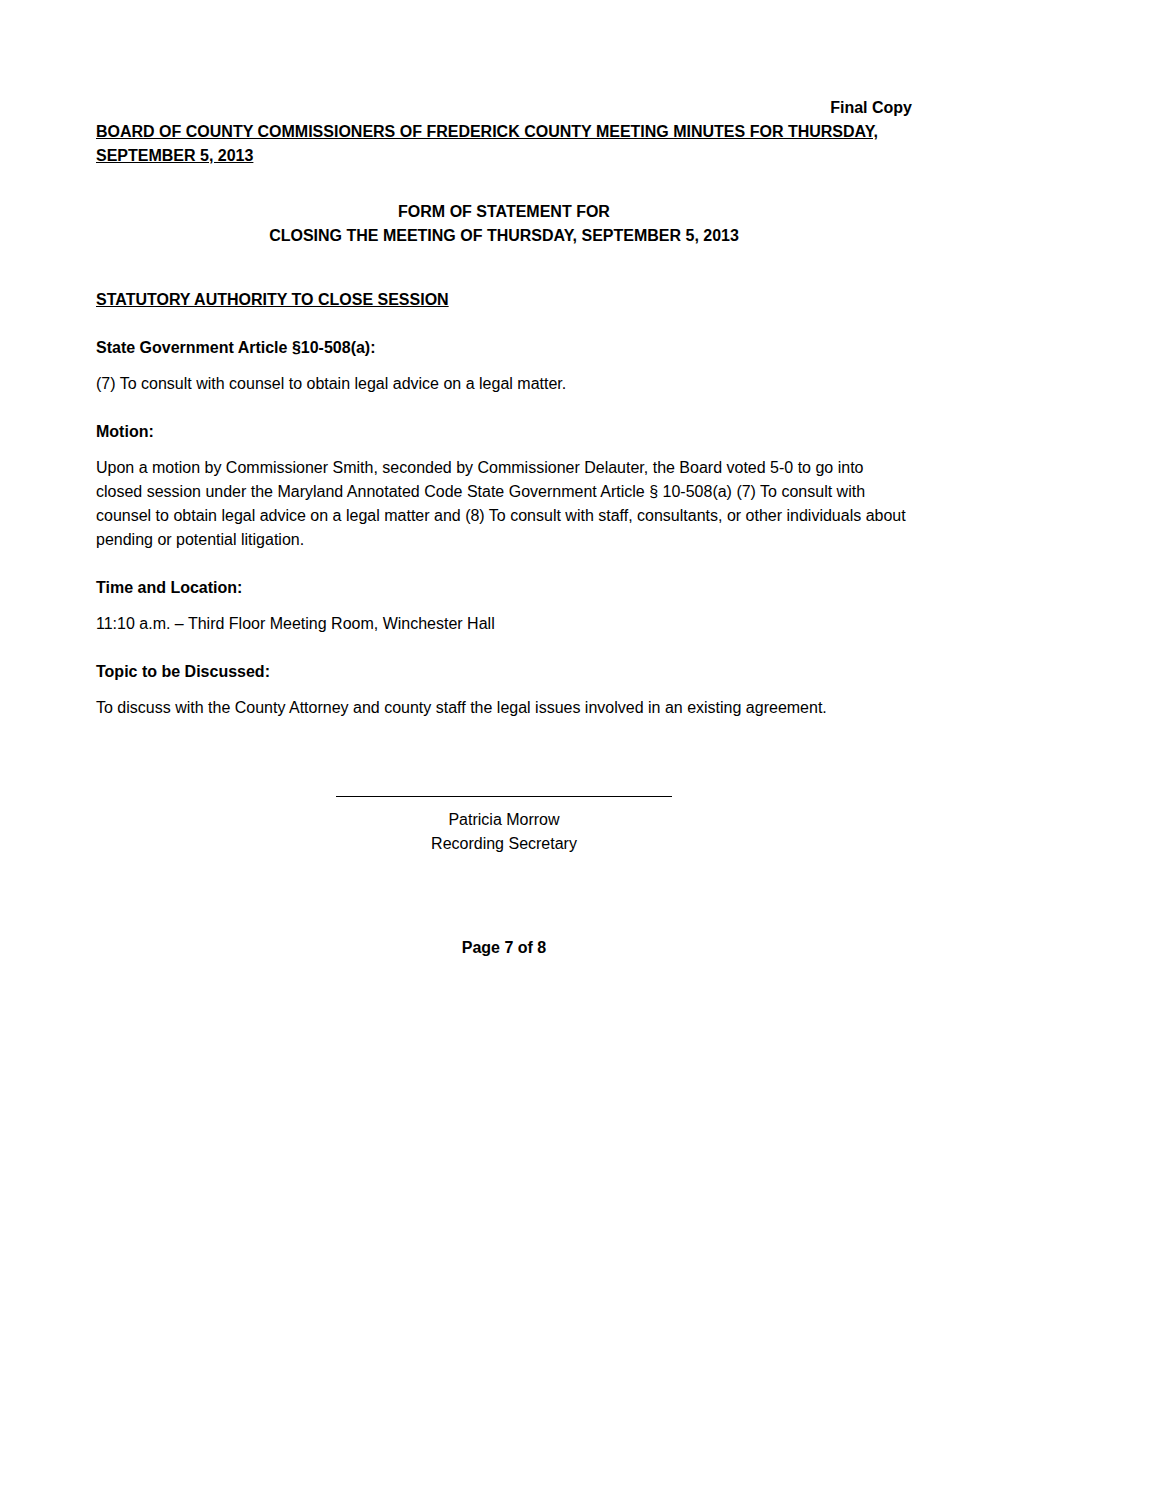Final Copy
BOARD OF COUNTY COMMISSIONERS OF FREDERICK COUNTY MEETING MINUTES FOR THURSDAY, SEPTEMBER 5, 2013
FORM OF STATEMENT FOR
CLOSING THE MEETING OF THURSDAY, SEPTEMBER 5, 2013
STATUTORY AUTHORITY TO CLOSE SESSION
State Government Article §10-508(a):
(7) To consult with counsel to obtain legal advice on a legal matter.
Motion:
Upon a motion by Commissioner Smith, seconded by Commissioner Delauter, the Board voted 5-0 to go into closed session under the Maryland Annotated Code State Government Article § 10-508(a) (7) To consult with counsel to obtain legal advice on a legal matter and (8) To consult with staff, consultants, or other individuals about pending or potential litigation.
Time and Location:
11:10 a.m. – Third Floor Meeting Room, Winchester Hall
Topic to be Discussed:
To discuss with the County Attorney and county staff the legal issues involved in an existing agreement.
Patricia Morrow
Recording Secretary
Page 7 of 8